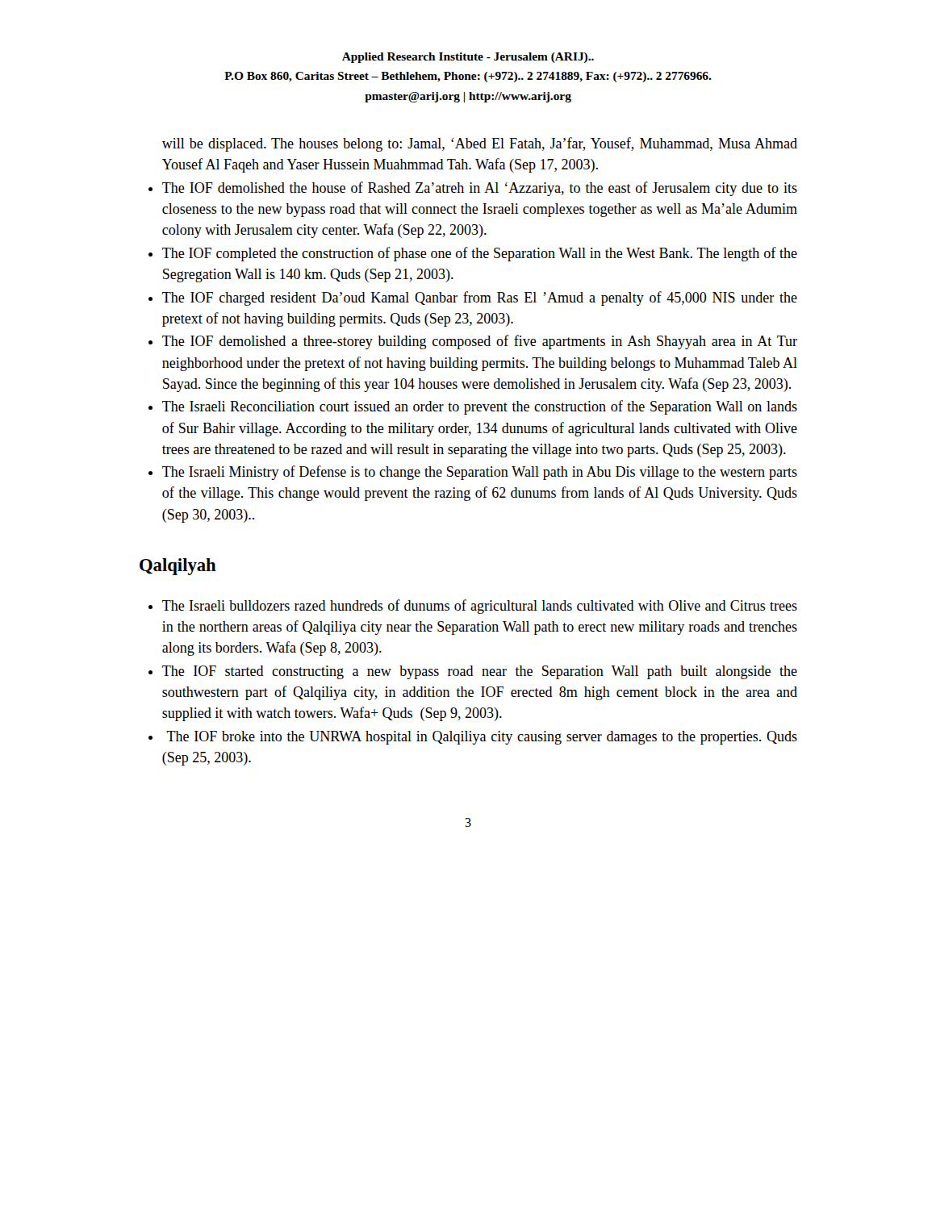Applied Research Institute - Jerusalem (ARIJ)..
P.O Box 860, Caritas Street – Bethlehem, Phone: (+972).. 2 2741889, Fax: (+972).. 2 2776966.
pmaster@arij.org | http://www.arij.org
will be displaced. The houses belong to: Jamal, ‘Abed El Fatah, Ja’far, Yousef, Muhammad, Musa Ahmad Yousef Al Faqeh and Yaser Hussein Muahmmad Tah. Wafa (Sep 17, 2003).
The IOF demolished the house of Rashed Za’atreh in Al ‘Azzariya, to the east of Jerusalem city due to its closeness to the new bypass road that will connect the Israeli complexes together as well as Ma’ale Adumim colony with Jerusalem city center. Wafa (Sep 22, 2003).
The IOF completed the construction of phase one of the Separation Wall in the West Bank. The length of the Segregation Wall is 140 km. Quds (Sep 21, 2003).
The IOF charged resident Da’oud Kamal Qanbar from Ras El ’Amud a penalty of 45,000 NIS under the pretext of not having building permits. Quds (Sep 23, 2003).
The IOF demolished a three-storey building composed of five apartments in Ash Shayyah area in At Tur neighborhood under the pretext of not having building permits. The building belongs to Muhammad Taleb Al Sayad. Since the beginning of this year 104 houses were demolished in Jerusalem city. Wafa (Sep 23, 2003).
The Israeli Reconciliation court issued an order to prevent the construction of the Separation Wall on lands of Sur Bahir village. According to the military order, 134 dunums of agricultural lands cultivated with Olive trees are threatened to be razed and will result in separating the village into two parts. Quds (Sep 25, 2003).
The Israeli Ministry of Defense is to change the Separation Wall path in Abu Dis village to the western parts of the village. This change would prevent the razing of 62 dunums from lands of Al Quds University. Quds (Sep 30, 2003)..
Qalqilyah
The Israeli bulldozers razed hundreds of dunums of agricultural lands cultivated with Olive and Citrus trees in the northern areas of Qalqiliya city near the Separation Wall path to erect new military roads and trenches along its borders. Wafa (Sep 8, 2003).
The IOF started constructing a new bypass road near the Separation Wall path built alongside the southwestern part of Qalqiliya city, in addition the IOF erected 8m high cement block in the area and supplied it with watch towers. Wafa+ Quds (Sep 9, 2003).
The IOF broke into the UNRWA hospital in Qalqiliya city causing server damages to the properties. Quds (Sep 25, 2003).
3